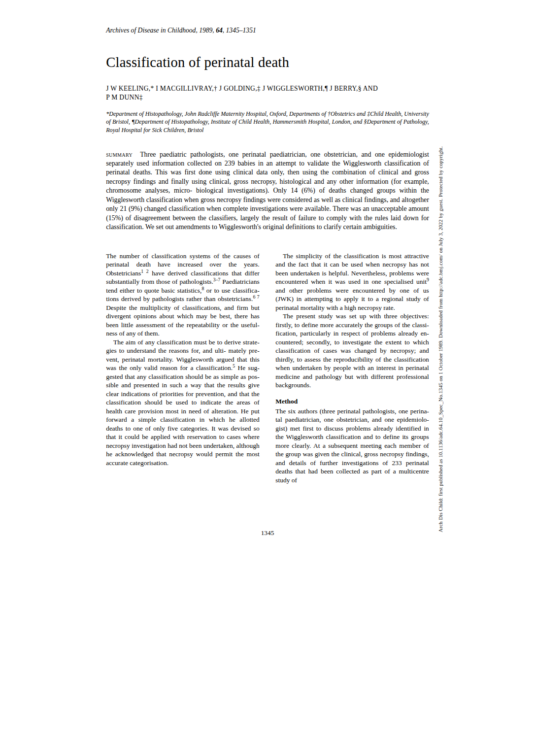Arch Dis Child: first published as 10.1136/adc.64.10_Spec_No.1345 on 1 October 1989. Downloaded from http://adc.bmj.com/ on July 3, 2022 by guest. Protected by copyright.
Archives of Disease in Childhood, 1989, 64, 1345–1351
Classification of perinatal death
J W KEELING,* I MACGILLIVRAY,† J GOLDING,‡ J WIGGLESWORTH,¶ J BERRY,§ AND
P M DUNN‡
*Department of Histopathology, John Radcliffe Maternity Hospital, Oxford, Departments of †Obstetrics and ‡Child Health, University of Bristol, ¶Department of Histopathology, Institute of Child Health, Hammersmith Hospital, London, and §Department of Pathology, Royal Hospital for Sick Children, Bristol
summary Three paediatric pathologists, one perinatal paediatrician, one obstetrician, and one epidemiologist separately used information collected on 239 babies in an attempt to validate the Wigglesworth classification of perinatal deaths. This was first done using clinical data only, then using the combination of clinical and gross necropsy findings and finally using clinical, gross necropsy, histological and any other information (for example, chromosome analyses, micro- biological investigations). Only 14 (6%) of deaths changed groups within the Wigglesworth classification when gross necropsy findings were considered as well as clinical findings, and altogether only 21 (9%) changed classification when complete investigations were available. There was an unacceptable amount (15%) of disagreement between the classifiers, largely the result of failure to comply with the rules laid down for classification. We set out amendments to Wigglesworth's original definitions to clarify certain ambiguities.
The number of classification systems of the causes of perinatal death have increased over the years. Obstetricians1 2 have derived classifications that differ substantially from those of pathologists.3–7 Paediatricians tend either to quote basic statistics,8 or to use classifications derived by pathologists rather than obstetricians.6 7 Despite the multiplicity of classifications, and firm but divergent opinions about which may be best, there has been little assessment of the repeatability or the usefulness of any of them.
The aim of any classification must be to derive strategies to understand the reasons for, and ulti- mately prevent, perinatal mortality. Wigglesworth argued that this was the only valid reason for a classification.5 He suggested that any classification should be as simple as possible and presented in such a way that the results give clear indications of priorities for prevention, and that the classification should be used to indicate the areas of health care provision most in need of alteration. He put forward a simple classification in which he allotted deaths to one of only five categories. It was devised so that it could be applied with reservation to cases where necropsy investigation had not been undertaken, although he acknowledged that necropsy would permit the most accurate categorisation.
The simplicity of the classification is most attractive and the fact that it can be used when necropsy has not been undertaken is helpful. Nevertheless, problems were encountered when it was used in one specialised unit9 and other problems were encountered by one of us (JWK) in attempting to apply it to a regional study of perinatal mortality with a high necropsy rate.
The present study was set up with three objectives: firstly, to define more accurately the groups of the classification, particularly in respect of problems already encountered; secondly, to investigate the extent to which classification of cases was changed by necropsy; and thirdly, to assess the reproducibility of the classification when undertaken by people with an interest in perinatal medicine and pathology but with different professional backgrounds.
Method
The six authors (three perinatal pathologists, one perinatal paediatrician, one obstetrician, and one epidemiologist) met first to discuss problems already identified in the Wigglesworth classification and to define its groups more clearly. At a subsequent meeting each member of the group was given the clinical, gross necropsy findings, and details of further investigations of 233 perinatal deaths that had been collected as part of a multicentre study of
1345